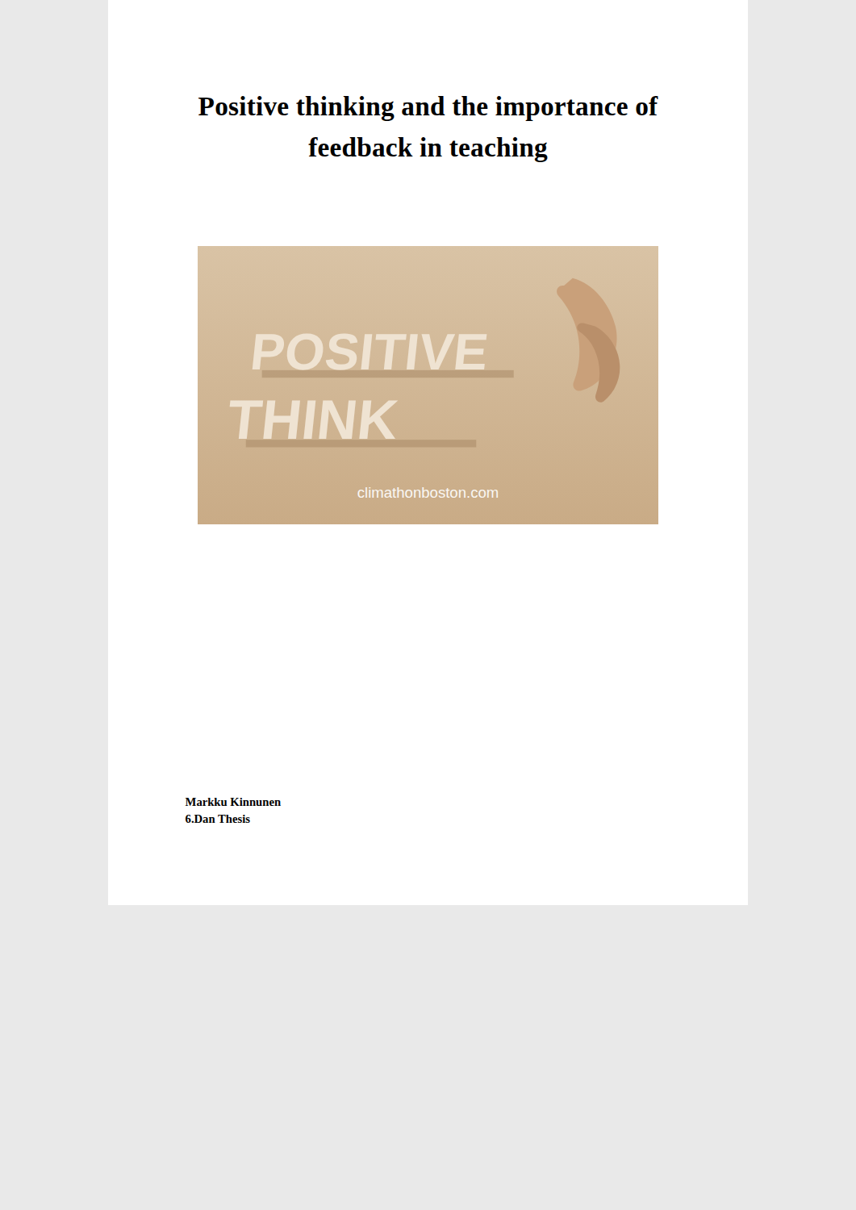Positive thinking and the importance of feedback in teaching
Markku Kinnunen
6.Dan Thesis